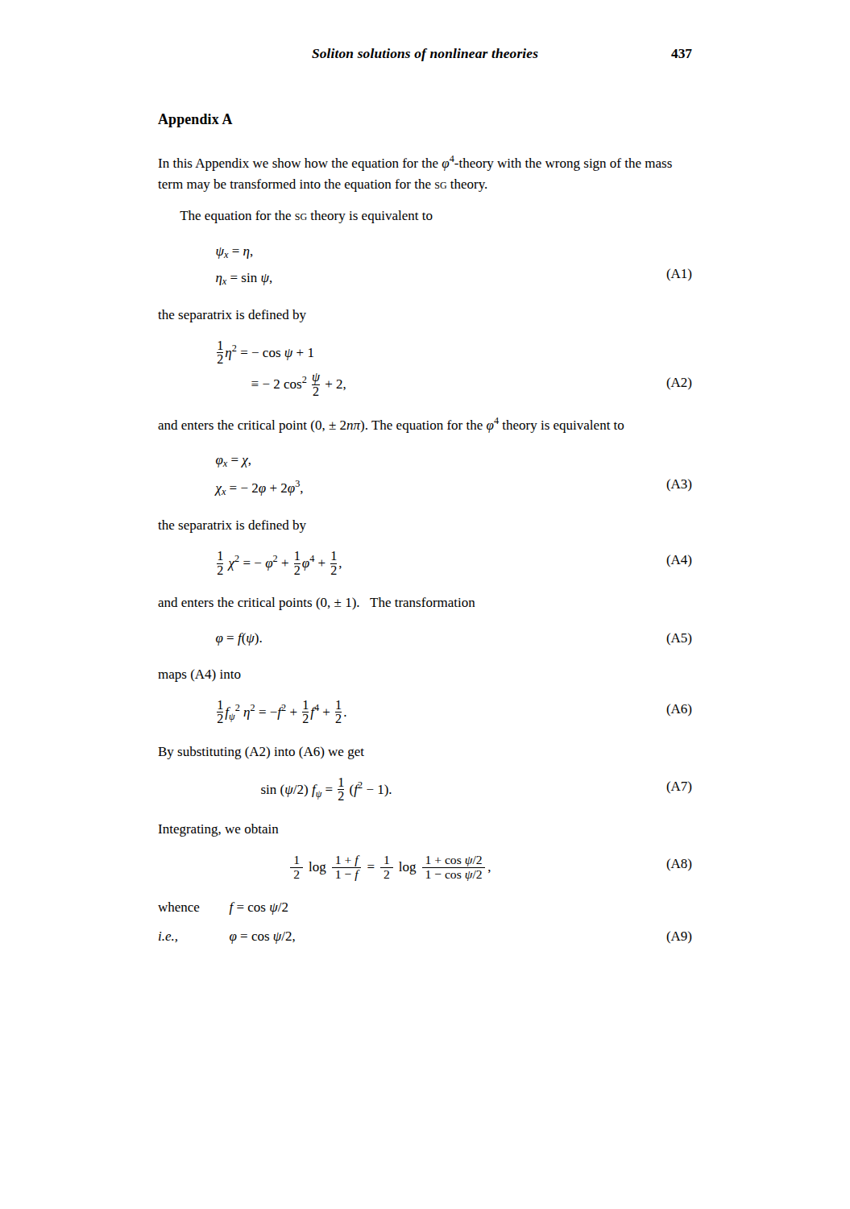Soliton solutions of nonlinear theories 437
Appendix A
In this Appendix we show how the equation for the φ 4-theory with the wrong sign of the mass term may be transformed into the equation for the sg theory.
The equation for the sg theory is equivalent to
ψx = η,
ηx = sin ψ,
(A1)
the separatrix is defined by
12 η 2 = − cos ψ + 1
≡ − 2 cos2 ψ 2 + 2,
(A2)
and enters the critical point (0, ± 2nπ). The equation for the φ 4 theory is equivalent to
φx = χ,
χx = − 2φ + 2φ 3,
(A3)
the separatrix is defined by
12 χ 2 = − φ 2 + 12 φ 4 + 12, (A4)
and enters the critical points (0, ± 1). The transformation
φ = f(ψ). (A5)
maps (A4) into
12 fψ 2 η 2 = −f 2 + 12 f 4 + 12. (A6)
By substituting (A2) into (A6) we get
sin (ψ/2) fψ = 12 (f 2 − 1). (A7)
Integrating, we obtain
12 log 1 + f 1 − f = 12 log 1 + cos ψ/21 − cos ψ/2, (A8)
whence f = cos ψ/2
i.e., φ = cos ψ/2, (A9)